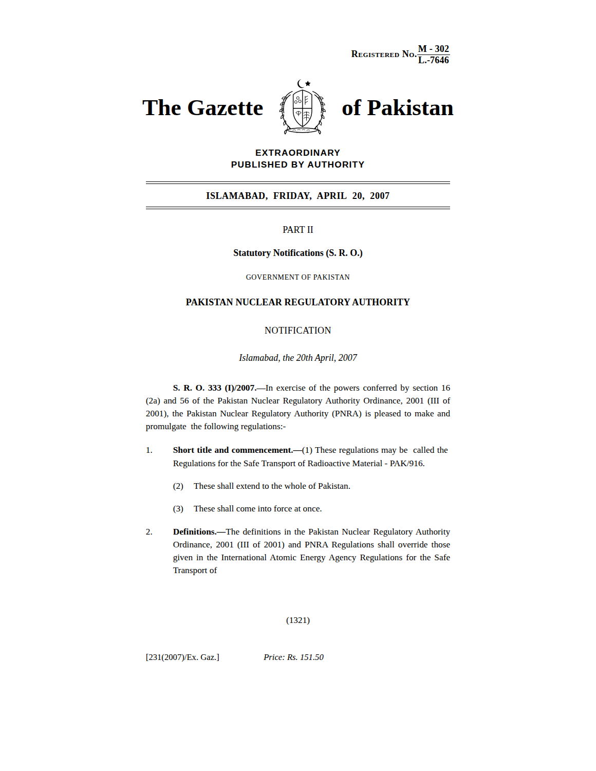Registered No. M - 302 L.-7646
The Gazette
of Pakistan
EXTRAORDINARY
PUBLISHED BY AUTHORITY
ISLAMABAD, FRIDAY, APRIL 20, 2007
PART II
Statutory Notifications (S. R. O.)
GOVERNMENT OF PAKISTAN
PAKISTAN NUCLEAR REGULATORY AUTHORITY
NOTIFICATION
Islamabad, the 20th April, 2007
S. R. O. 333 (I)/2007.—In exercise of the powers conferred by section 16 (2a) and 56 of the Pakistan Nuclear Regulatory Authority Ordinance, 2001 (III of 2001), the Pakistan Nuclear Regulatory Authority (PNRA) is pleased to make and promulgate the following regulations:-
1.
Short title and commencement.—(1) These regulations may be called the Regulations for the Safe Transport of Radioactive Material - PAK/916.
(2)
These shall extend to the whole of Pakistan.
(3)
These shall come into force at once.
2.
Definitions.—The definitions in the Pakistan Nuclear Regulatory Authority Ordinance, 2001 (III of 2001) and PNRA Regulations shall override those given in the International Atomic Energy Agency Regulations for the Safe Transport of
(1321)
[231(2007)/Ex. Gaz.]
Price: Rs. 151.50